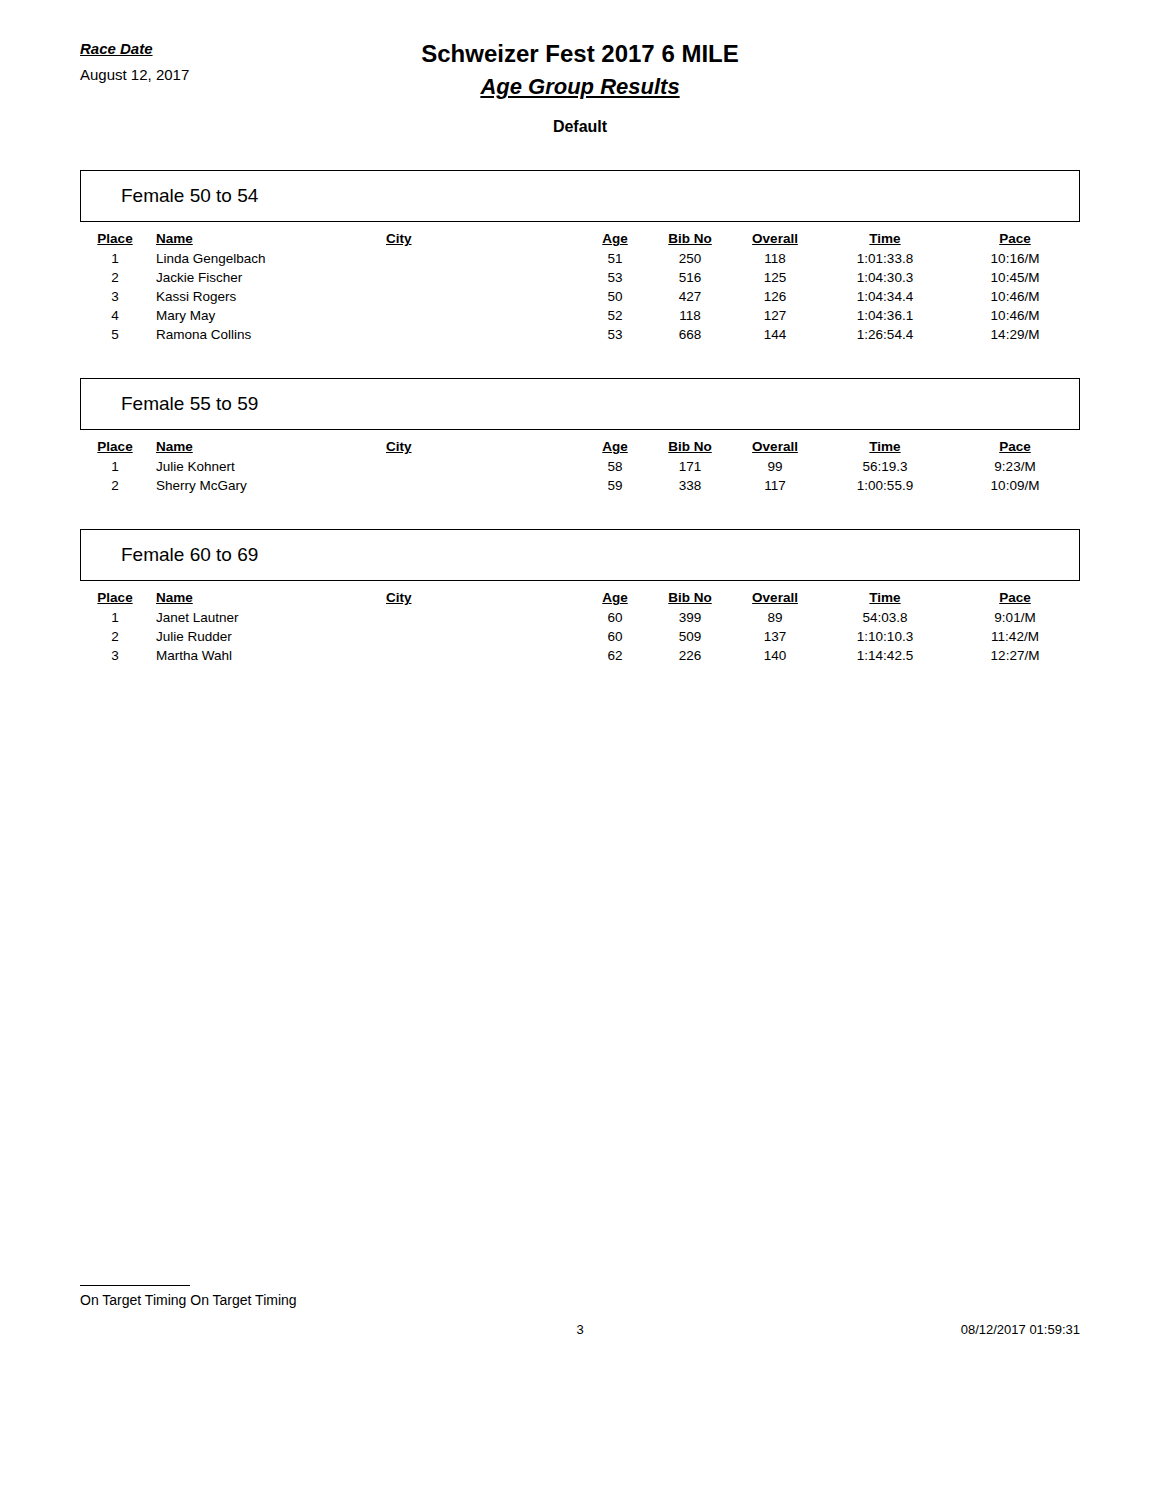Race Date
August 12, 2017
Schweizer Fest 2017 6 MILE
Age Group Results
Default
Female 50 to 54
| Place | Name | City | Age | Bib No | Overall | Time | Pace |
| --- | --- | --- | --- | --- | --- | --- | --- |
| 1 | Linda Gengelbach | | 51 | 250 | 118 | 1:01:33.8 | 10:16/M |
| 2 | Jackie Fischer | | 53 | 516 | 125 | 1:04:30.3 | 10:45/M |
| 3 | Kassi Rogers | | 50 | 427 | 126 | 1:04:34.4 | 10:46/M |
| 4 | Mary May | | 52 | 118 | 127 | 1:04:36.1 | 10:46/M |
| 5 | Ramona Collins | | 53 | 668 | 144 | 1:26:54.4 | 14:29/M |
Female 55 to 59
| Place | Name | City | Age | Bib No | Overall | Time | Pace |
| --- | --- | --- | --- | --- | --- | --- | --- |
| 1 | Julie Kohnert | | 58 | 171 | 99 | 56:19.3 | 9:23/M |
| 2 | Sherry McGary | | 59 | 338 | 117 | 1:00:55.9 | 10:09/M |
Female 60 to 69
| Place | Name | City | Age | Bib No | Overall | Time | Pace |
| --- | --- | --- | --- | --- | --- | --- | --- |
| 1 | Janet Lautner | | 60 | 399 | 89 | 54:03.8 | 9:01/M |
| 2 | Julie Rudder | | 60 | 509 | 137 | 1:10:10.3 | 11:42/M |
| 3 | Martha Wahl | | 62 | 226 | 140 | 1:14:42.5 | 12:27/M |
On Target Timing On Target Timing
3 08/12/2017 01:59:31